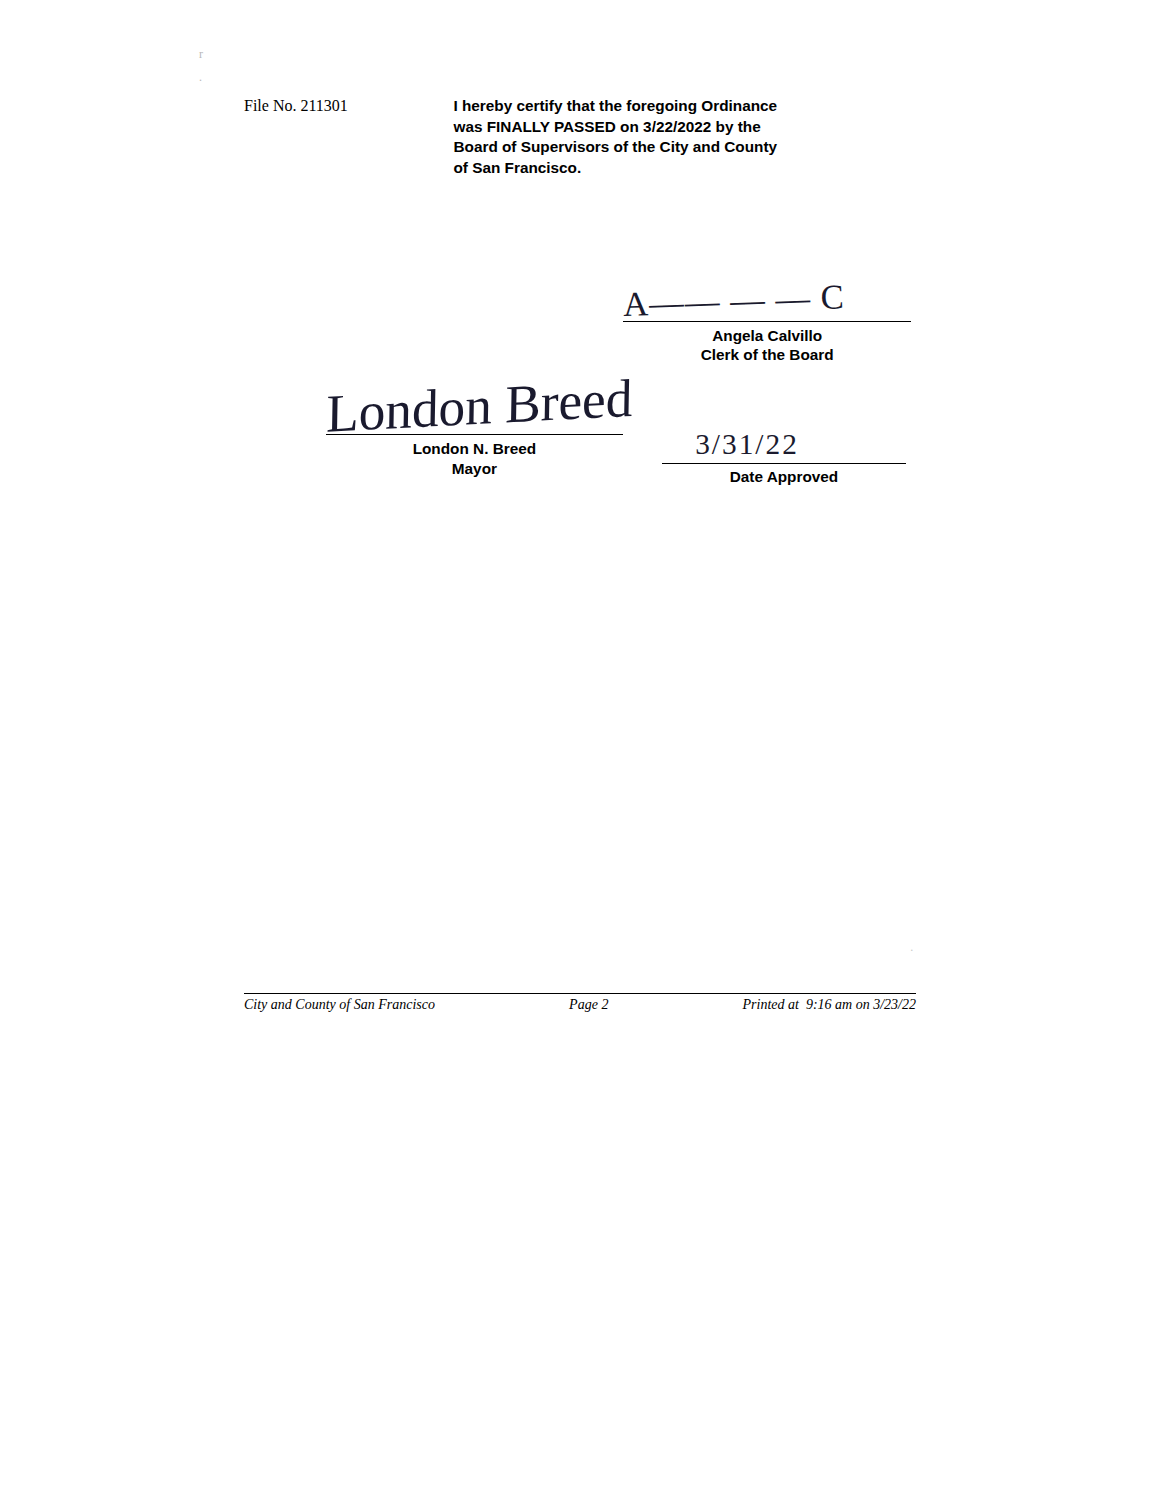r
.
File No. 211301
I hereby certify that the foregoing Ordinance was FINALLY PASSED on 3/22/2022 by the Board of Supervisors of the City and County of San Francisco.
A—— — — C          
Angela Calvillo
Clerk of the Board
London Breed
London N. Breed
Mayor
3/31/22
Date Approved
.
City and County of San Francisco
Page 2
Printed at 9:16 am on 3/23/22